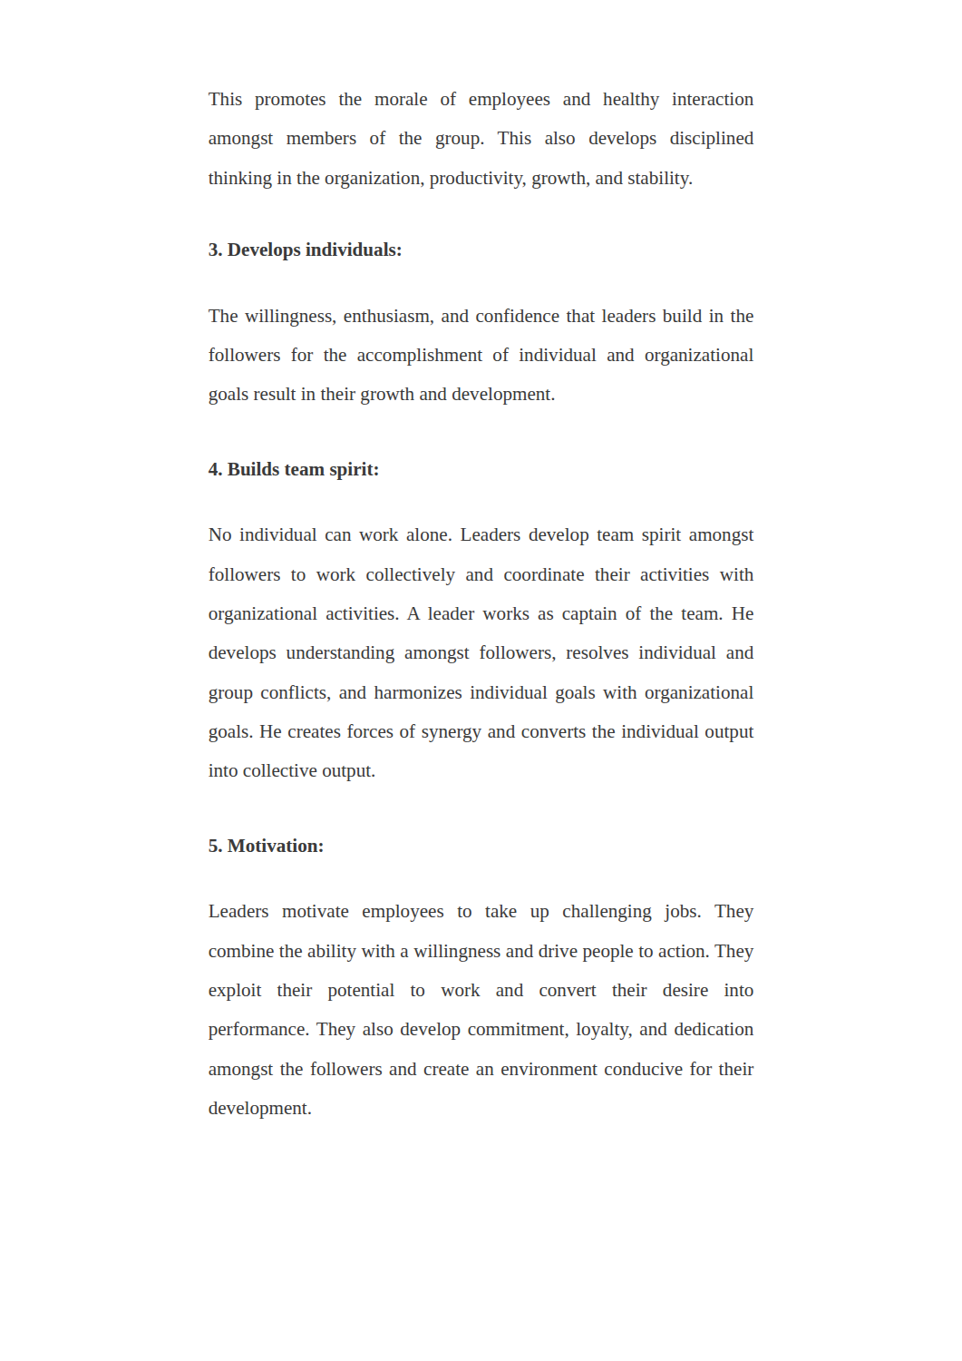This promotes the morale of employees and healthy interaction amongst members of the group. This also develops disciplined thinking in the organization, productivity, growth, and stability.
3. Develops individuals:
The willingness, enthusiasm, and confidence that leaders build in the followers for the accomplishment of individual and organizational goals result in their growth and development.
4. Builds team spirit:
No individual can work alone. Leaders develop team spirit amongst followers to work collectively and coordinate their activities with organizational activities. A leader works as captain of the team. He develops understanding amongst followers, resolves individual and group conflicts, and harmonizes individual goals with organizational goals. He creates forces of synergy and converts the individual output into collective output.
5. Motivation:
Leaders motivate employees to take up challenging jobs. They combine the ability with a willingness and drive people to action. They exploit their potential to work and convert their desire into performance. They also develop commitment, loyalty, and dedication amongst the followers and create an environment conducive for their development.